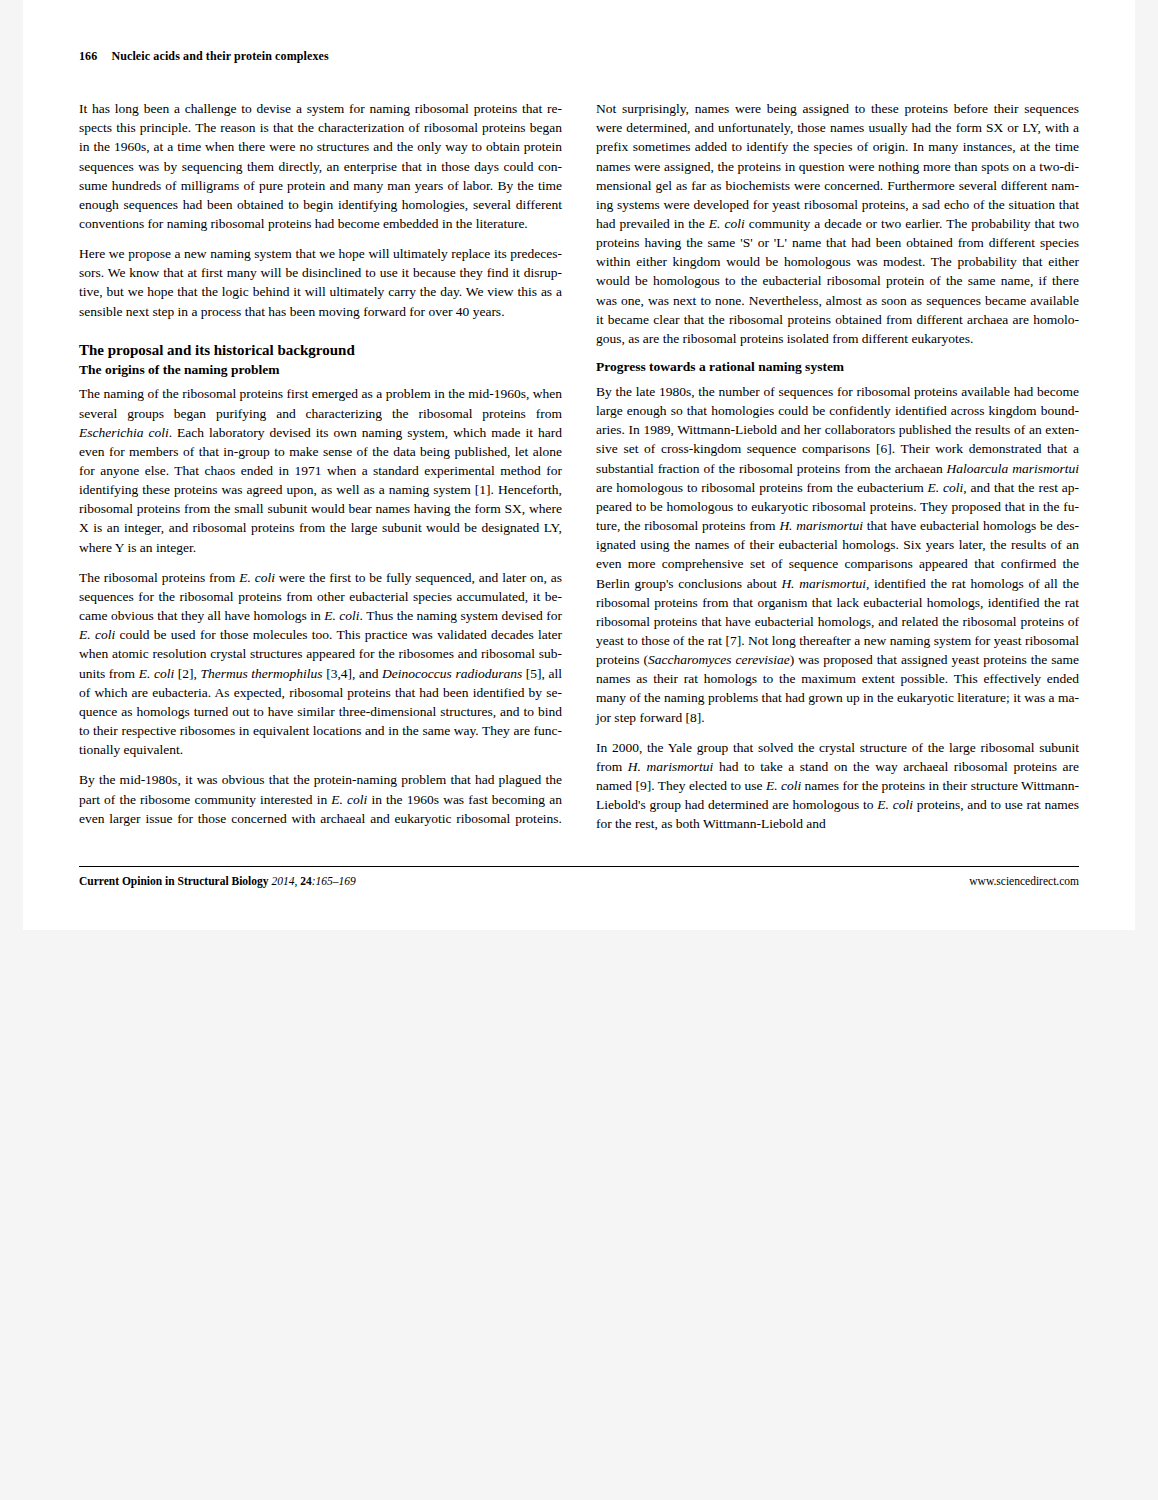166 Nucleic acids and their protein complexes
It has long been a challenge to devise a system for naming ribosomal proteins that respects this principle. The reason is that the characterization of ribosomal proteins began in the 1960s, at a time when there were no structures and the only way to obtain protein sequences was by sequencing them directly, an enterprise that in those days could consume hundreds of milligrams of pure protein and many man years of labor. By the time enough sequences had been obtained to begin identifying homologies, several different conventions for naming ribosomal proteins had become embedded in the literature.
Here we propose a new naming system that we hope will ultimately replace its predecessors. We know that at first many will be disinclined to use it because they find it disruptive, but we hope that the logic behind it will ultimately carry the day. We view this as a sensible next step in a process that has been moving forward for over 40 years.
The proposal and its historical background
The origins of the naming problem
The naming of the ribosomal proteins first emerged as a problem in the mid-1960s, when several groups began purifying and characterizing the ribosomal proteins from Escherichia coli. Each laboratory devised its own naming system, which made it hard even for members of that in-group to make sense of the data being published, let alone for anyone else. That chaos ended in 1971 when a standard experimental method for identifying these proteins was agreed upon, as well as a naming system [1]. Henceforth, ribosomal proteins from the small subunit would bear names having the form SX, where X is an integer, and ribosomal proteins from the large subunit would be designated LY, where Y is an integer.
The ribosomal proteins from E. coli were the first to be fully sequenced, and later on, as sequences for the ribosomal proteins from other eubacterial species accumulated, it became obvious that they all have homologs in E. coli. Thus the naming system devised for E. coli could be used for those molecules too. This practice was validated decades later when atomic resolution crystal structures appeared for the ribosomes and ribosomal subunits from E. coli [2], Thermus thermophilus [3,4], and Deinococcus radiodurans [5], all of which are eubacteria. As expected, ribosomal proteins that had been identified by sequence as homologs turned out to have similar three-dimensional structures, and to bind to their respective ribosomes in equivalent locations and in the same way. They are functionally equivalent.
By the mid-1980s, it was obvious that the protein-naming problem that had plagued the part of the ribosome community interested in E. coli in the 1960s was fast becoming an even larger issue for those concerned with archaeal and eukaryotic ribosomal proteins. Not surprisingly, names were being assigned to these proteins before their sequences were determined, and unfortunately, those names usually had the form SX or LY, with a prefix sometimes added to identify the species of origin. In many instances, at the time names were assigned, the proteins in question were nothing more than spots on a two-dimensional gel as far as biochemists were concerned. Furthermore several different naming systems were developed for yeast ribosomal proteins, a sad echo of the situation that had prevailed in the E. coli community a decade or two earlier. The probability that two proteins having the same 'S' or 'L' name that had been obtained from different species within either kingdom would be homologous was modest. The probability that either would be homologous to the eubacterial ribosomal protein of the same name, if there was one, was next to none. Nevertheless, almost as soon as sequences became available it became clear that the ribosomal proteins obtained from different archaea are homologous, as are the ribosomal proteins isolated from different eukaryotes.
Progress towards a rational naming system
By the late 1980s, the number of sequences for ribosomal proteins available had become large enough so that homologies could be confidently identified across kingdom boundaries. In 1989, Wittmann-Liebold and her collaborators published the results of an extensive set of cross-kingdom sequence comparisons [6]. Their work demonstrated that a substantial fraction of the ribosomal proteins from the archaean Haloarcula marismortui are homologous to ribosomal proteins from the eubacterium E. coli, and that the rest appeared to be homologous to eukaryotic ribosomal proteins. They proposed that in the future, the ribosomal proteins from H. marismortui that have eubacterial homologs be designated using the names of their eubacterial homologs. Six years later, the results of an even more comprehensive set of sequence comparisons appeared that confirmed the Berlin group's conclusions about H. marismortui, identified the rat homologs of all the ribosomal proteins from that organism that lack eubacterial homologs, identified the rat ribosomal proteins that have eubacterial homologs, and related the ribosomal proteins of yeast to those of the rat [7]. Not long thereafter a new naming system for yeast ribosomal proteins (Saccharomyces cerevisiae) was proposed that assigned yeast proteins the same names as their rat homologs to the maximum extent possible. This effectively ended many of the naming problems that had grown up in the eukaryotic literature; it was a major step forward [8].
In 2000, the Yale group that solved the crystal structure of the large ribosomal subunit from H. marismortui had to take a stand on the way archaeal ribosomal proteins are named [9]. They elected to use E. coli names for the proteins in their structure Wittmann-Liebold's group had determined are homologous to E. coli proteins, and to use rat names for the rest, as both Wittmann-Liebold and
Current Opinion in Structural Biology 2014, 24:165–169
www.sciencedirect.com